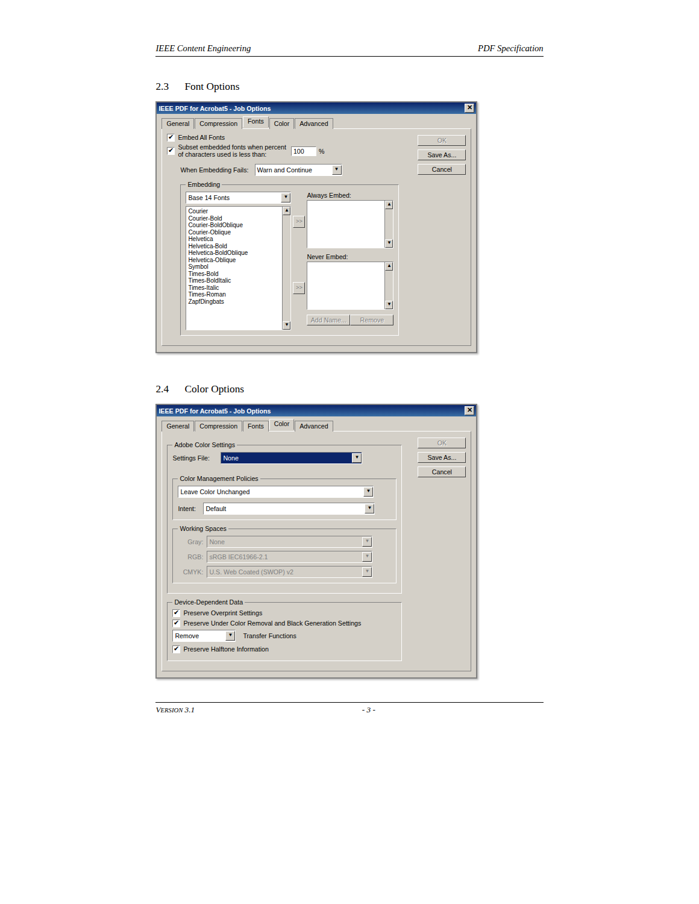IEEE Content Engineering PDF Specification
2.3 Font Options
IEEE PDF for Acrobat5 - Job Options ✕
General
Compression
Fonts
Color
Advanced
OK
Save As...
Cancel
Embed All Fonts
Subset embedded fonts when percent
of characters used is less than: 100 %
When Embedding Fails: Warn and Continue▼
Embedding
Base 14 Fonts▼
Courier
Courier-Bold
Courier-BoldOblique
Courier-Oblique
Helvetica
Helvetica-Bold
Helvetica-BoldOblique
Helvetica-Oblique
Symbol
Times-Bold
Times-BoldItalic
Times-Italic
Times-Roman
ZapfDingbats
▲
▼
>>
>>
Always Embed:
▲
▼
Never Embed:
▲
▼
Add Name...
Remove
2.4 Color Options
IEEE PDF for Acrobat5 - Job Options ✕
General
Compression
Fonts
Color
Advanced
OK
Save As...
Cancel
Adobe Color Settings
Settings File: None▼
Color Management Policies Leave Color Unchanged▼
Intent: Default▼
Working Spaces
Gray: None▼
RGB: sRGB IEC61966-2.1▼
CMYK: U.S. Web Coated (SWOP) v2▼
Device-Dependent Data
Preserve Overprint Settings
Preserve Under Color Removal and Black Generation Settings
Remove▼ Transfer Functions
Preserve Halftone Information
VERSION 3.1 - 3 -